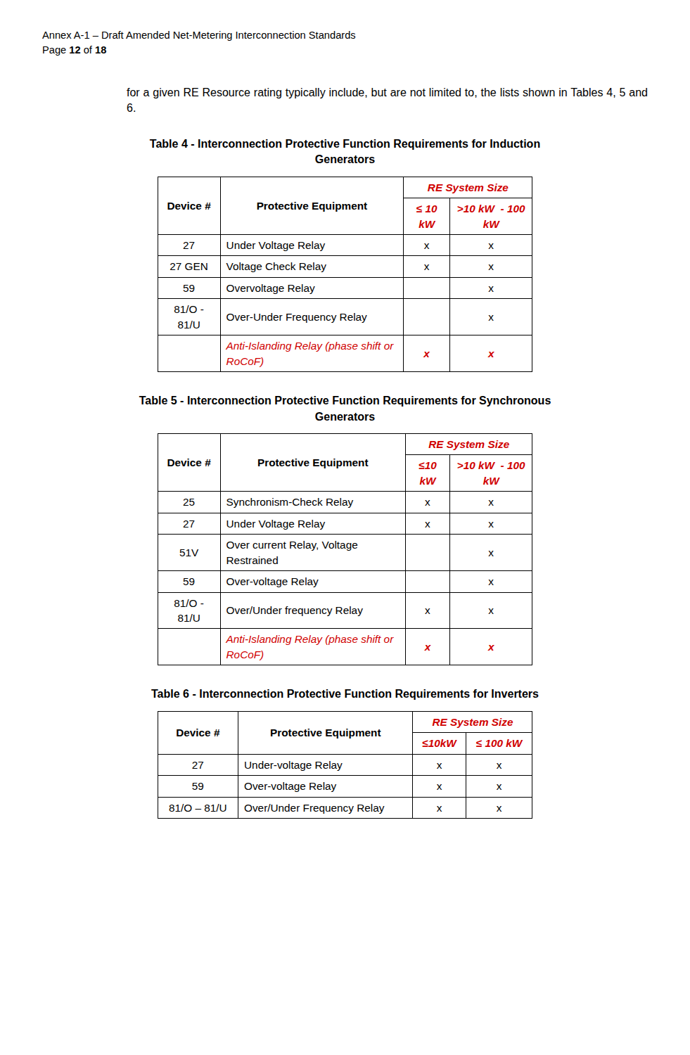Annex A-1 – Draft Amended Net-Metering Interconnection Standards
Page 12 of 18
for a given RE Resource rating typically include, but are not limited to, the lists shown in Tables 4, 5 and 6.
Table 4 - Interconnection Protective Function Requirements for Induction Generators
| Device # | Protective Equipment | RE System Size |
| --- | --- | --- |
| ≤ 10 kW | >10 kW - 100 kW |
| 27 | Under Voltage Relay | x | x |
| 27 GEN | Voltage Check Relay | x | x |
| 59 | Overvoltage Relay | | x |
| 81/O - 81/U | Over-Under Frequency Relay | | x |
| | Anti-Islanding Relay (phase shift or RoCoF) | x | x |
Table 5 - Interconnection Protective Function Requirements for Synchronous Generators
| Device # | Protective Equipment | RE System Size |
| --- | --- | --- |
| ≤10 kW | >10 kW - 100 kW |
| 25 | Synchronism-Check Relay | x | x |
| 27 | Under Voltage Relay | x | x |
| 51V | Over current Relay, Voltage Restrained | | x |
| 59 | Over-voltage Relay | | x |
| 81/O - 81/U | Over/Under frequency Relay | x | x |
| | Anti-Islanding Relay (phase shift or RoCoF) | x | x |
Table 6 - Interconnection Protective Function Requirements for Inverters
| Device # | Protective Equipment | RE System Size |
| --- | --- | --- |
| ≤10kW | ≤ 100 kW |
| 27 | Under-voltage Relay | x | x |
| 59 | Over-voltage Relay | x | x |
| 81/O – 81/U | Over/Under Frequency Relay | x | x |